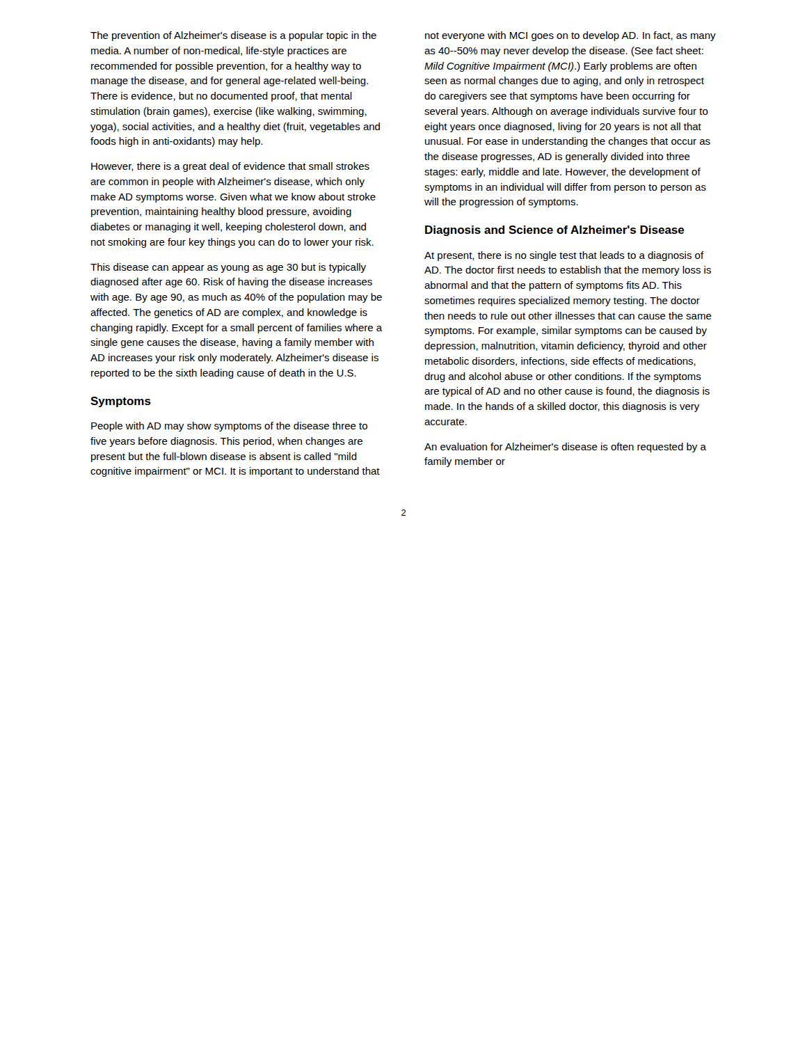The prevention of Alzheimer's disease is a popular topic in the media. A number of non-medical, life-style practices are recommended for possible prevention, for a healthy way to manage the disease, and for general age-related well-being. There is evidence, but no documented proof, that mental stimulation (brain games), exercise (like walking, swimming, yoga), social activities, and a healthy diet (fruit, vegetables and foods high in anti-oxidants) may help.
However, there is a great deal of evidence that small strokes are common in people with Alzheimer's disease, which only make AD symptoms worse. Given what we know about stroke prevention, maintaining healthy blood pressure, avoiding diabetes or managing it well, keeping cholesterol down, and not smoking are four key things you can do to lower your risk.
This disease can appear as young as age 30 but is typically diagnosed after age 60. Risk of having the disease increases with age. By age 90, as much as 40% of the population may be affected. The genetics of AD are complex, and knowledge is changing rapidly. Except for a small percent of families where a single gene causes the disease, having a family member with AD increases your risk only moderately. Alzheimer's disease is reported to be the sixth leading cause of death in the U.S.
Symptoms
People with AD may show symptoms of the disease three to five years before diagnosis. This period, when changes are present but the full-blown disease is absent is called "mild cognitive impairment" or MCI. It is important to understand that not everyone with MCI goes on to develop AD. In fact, as many as 40--50% may never develop the disease. (See fact sheet: Mild Cognitive Impairment (MCI).) Early problems are often seen as normal changes due to aging, and only in retrospect do caregivers see that symptoms have been occurring for several years. Although on average individuals survive four to eight years once diagnosed, living for 20 years is not all that unusual. For ease in understanding the changes that occur as the disease progresses, AD is generally divided into three stages: early, middle and late. However, the development of symptoms in an individual will differ from person to person as will the progression of symptoms.
Diagnosis and Science of Alzheimer's Disease
At present, there is no single test that leads to a diagnosis of AD. The doctor first needs to establish that the memory loss is abnormal and that the pattern of symptoms fits AD. This sometimes requires specialized memory testing. The doctor then needs to rule out other illnesses that can cause the same symptoms. For example, similar symptoms can be caused by depression, malnutrition, vitamin deficiency, thyroid and other metabolic disorders, infections, side effects of medications, drug and alcohol abuse or other conditions. If the symptoms are typical of AD and no other cause is found, the diagnosis is made. In the hands of a skilled doctor, this diagnosis is very accurate.
An evaluation for Alzheimer's disease is often requested by a family member or
2